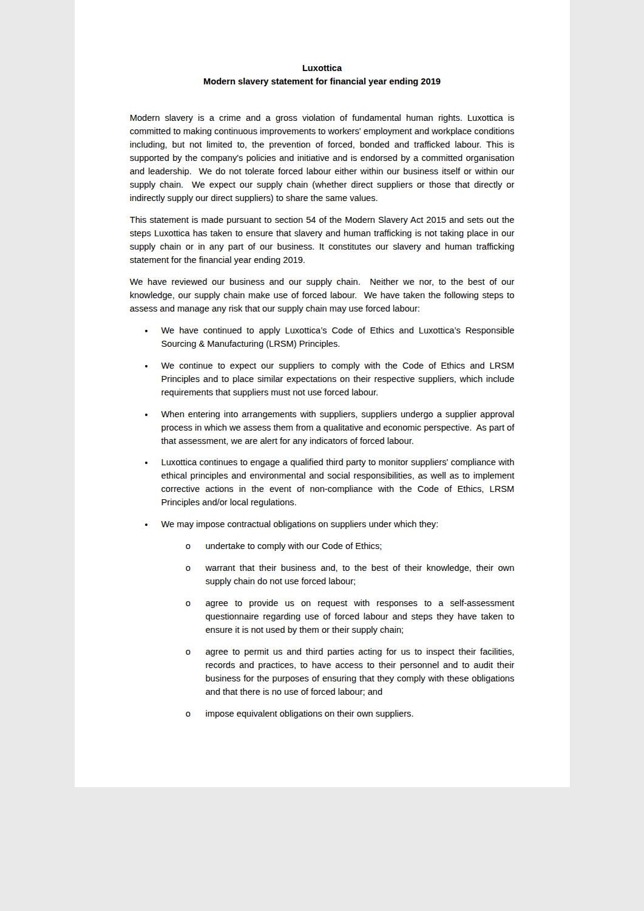LuxotticaModern slavery statement for financial year ending 2019
Modern slavery is a crime and a gross violation of fundamental human rights. Luxottica is committed to making continuous improvements to workers' employment and workplace conditions including, but not limited to, the prevention of forced, bonded and trafficked labour. This is supported by the company's policies and initiative and is endorsed by a committed organisation and leadership. We do not tolerate forced labour either within our business itself or within our supply chain. We expect our supply chain (whether direct suppliers or those that directly or indirectly supply our direct suppliers) to share the same values.
This statement is made pursuant to section 54 of the Modern Slavery Act 2015 and sets out the steps Luxottica has taken to ensure that slavery and human trafficking is not taking place in our supply chain or in any part of our business. It constitutes our slavery and human trafficking statement for the financial year ending 2019.
We have reviewed our business and our supply chain. Neither we nor, to the best of our knowledge, our supply chain make use of forced labour. We have taken the following steps to assess and manage any risk that our supply chain may use forced labour:
We have continued to apply Luxottica’s Code of Ethics and Luxottica’s Responsible Sourcing & Manufacturing (LRSM) Principles.
We continue to expect our suppliers to comply with the Code of Ethics and LRSM Principles and to place similar expectations on their respective suppliers, which include requirements that suppliers must not use forced labour.
When entering into arrangements with suppliers, suppliers undergo a supplier approval process in which we assess them from a qualitative and economic perspective. As part of that assessment, we are alert for any indicators of forced labour.
Luxottica continues to engage a qualified third party to monitor suppliers' compliance with ethical principles and environmental and social responsibilities, as well as to implement corrective actions in the event of non-compliance with the Code of Ethics, LRSM Principles and/or local regulations.
We may impose contractual obligations on suppliers under which they:
undertake to comply with our Code of Ethics;
warrant that their business and, to the best of their knowledge, their own supply chain do not use forced labour;
agree to provide us on request with responses to a self-assessment questionnaire regarding use of forced labour and steps they have taken to ensure it is not used by them or their supply chain;
agree to permit us and third parties acting for us to inspect their facilities, records and practices, to have access to their personnel and to audit their business for the purposes of ensuring that they comply with these obligations and that there is no use of forced labour; and
impose equivalent obligations on their own suppliers.